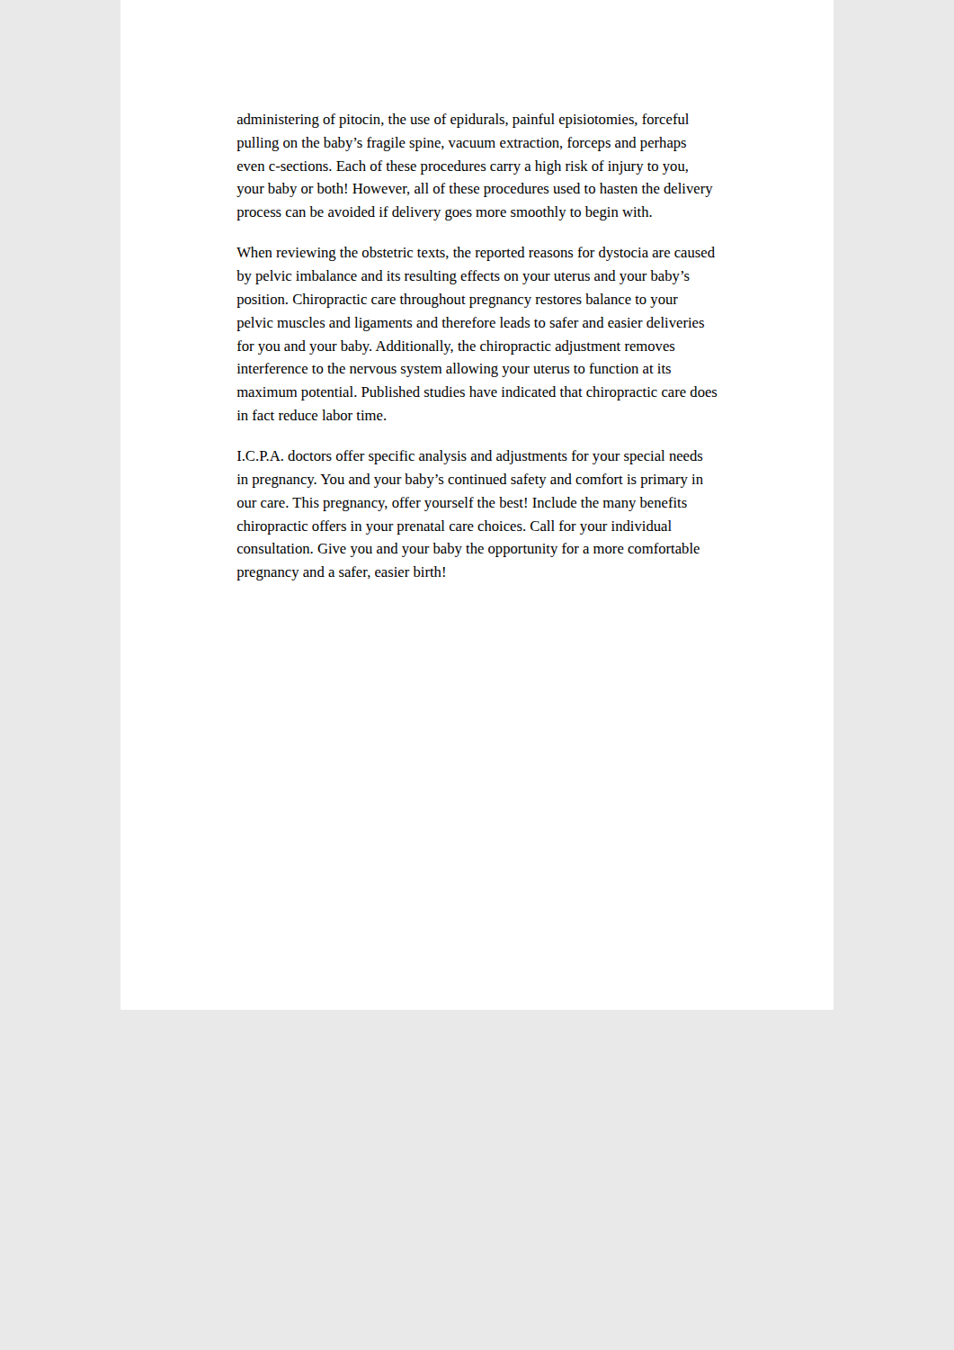administering of pitocin, the use of epidurals, painful episiotomies, forceful pulling on the baby’s fragile spine, vacuum extraction, forceps and perhaps even c-sections. Each of these procedures carry a high risk of injury to you, your baby or both! However, all of these procedures used to hasten the delivery process can be avoided if delivery goes more smoothly to begin with.
When reviewing the obstetric texts, the reported reasons for dystocia are caused by pelvic imbalance and its resulting effects on your uterus and your baby’s position. Chiropractic care throughout pregnancy restores balance to your pelvic muscles and ligaments and therefore leads to safer and easier deliveries for you and your baby. Additionally, the chiropractic adjustment removes interference to the nervous system allowing your uterus to function at its maximum potential. Published studies have indicated that chiropractic care does in fact reduce labor time.
I.C.P.A. doctors offer specific analysis and adjustments for your special needs in pregnancy. You and your baby’s continued safety and comfort is primary in our care. This pregnancy, offer yourself the best! Include the many benefits chiropractic offers in your prenatal care choices. Call for your individual consultation. Give you and your baby the opportunity for a more comfortable pregnancy and a safer, easier birth!